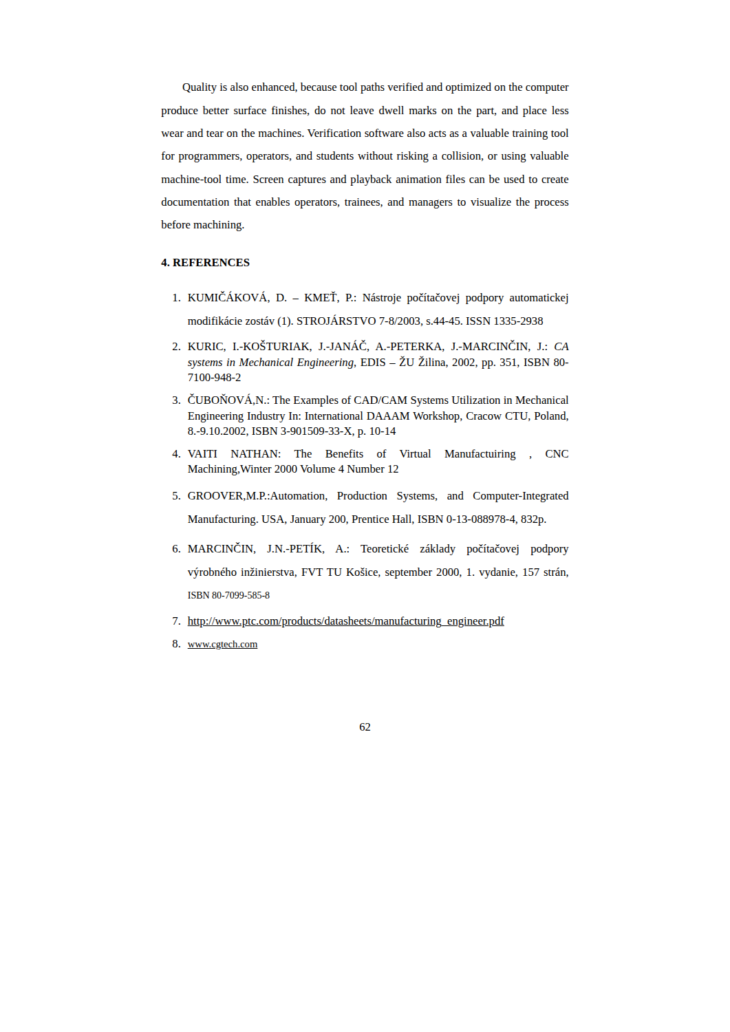Quality is also enhanced, because tool paths verified and optimized on the computer produce better surface finishes, do not leave dwell marks on the part, and place less wear and tear on the machines. Verification software also acts as a valuable training tool for programmers, operators, and students without risking a collision, or using valuable machine-tool time. Screen captures and playback animation files can be used to create documentation that enables operators, trainees, and managers to visualize the process before machining.
4. REFERENCES
KUMIČÁKOVÁ, D. – KMEŤ, P.: Nástroje počítačovej podpory automatickej modifikácie zostáv (1). STROJÁRSTVO 7-8/2003, s.44-45. ISSN 1335-2938
KURIC, I.-KOŠTURIAK, J.-JANÁČ, A.-PETERKA, J.-MARCINČIN, J.: CA systems in Mechanical Engineering, EDIS – ŽU Žilina, 2002, pp. 351, ISBN 80-7100-948-2
ČUBOŇOVÁ,N.: The Examples of CAD/CAM Systems Utilization in Mechanical Engineering Industry In: International DAAAM Workshop, Cracow CTU, Poland, 8.-9.10.2002, ISBN 3-901509-33-X, p. 10-14
VAITI NATHAN: The Benefits of Virtual Manufactuiring , CNC Machining,Winter 2000 Volume 4 Number 12
GROOVER,M.P.:Automation, Production Systems, and Computer-Integrated Manufacturing. USA, January 200, Prentice Hall, ISBN 0-13-088978-4, 832p.
MARCINČIN, J.N.-PETÍK, A.: Teoretické základy počítačovej podpory výrobného inžinierstva, FVT TU Košice, september 2000, 1. vydanie, 157 strán, ISBN 80-7099-585-8
http://www.ptc.com/products/datasheets/manufacturing_engineer.pdf
www.cgtech.com
62